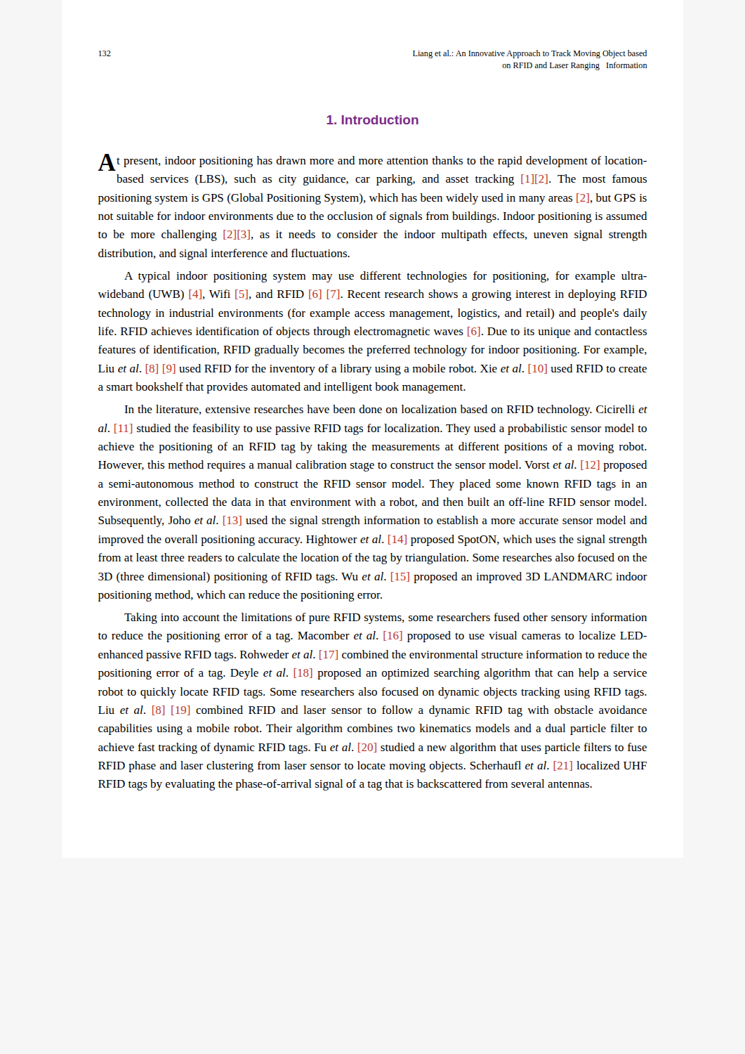132
Liang et al.: An Innovative Approach to Track Moving Object based
on RFID and Laser Ranging Information
1. Introduction
At present, indoor positioning has drawn more and more attention thanks to the rapid development of location-based services (LBS), such as city guidance, car parking, and asset tracking [1][2]. The most famous positioning system is GPS (Global Positioning System), which has been widely used in many areas [2], but GPS is not suitable for indoor environments due to the occlusion of signals from buildings. Indoor positioning is assumed to be more challenging [2][3], as it needs to consider the indoor multipath effects, uneven signal strength distribution, and signal interference and fluctuations.
A typical indoor positioning system may use different technologies for positioning, for example ultra-wideband (UWB) [4], Wifi [5], and RFID [6] [7]. Recent research shows a growing interest in deploying RFID technology in industrial environments (for example access management, logistics, and retail) and people's daily life. RFID achieves identification of objects through electromagnetic waves [6]. Due to its unique and contactless features of identification, RFID gradually becomes the preferred technology for indoor positioning. For example, Liu et al. [8] [9] used RFID for the inventory of a library using a mobile robot. Xie et al. [10] used RFID to create a smart bookshelf that provides automated and intelligent book management.
In the literature, extensive researches have been done on localization based on RFID technology. Cicirelli et al. [11] studied the feasibility to use passive RFID tags for localization. They used a probabilistic sensor model to achieve the positioning of an RFID tag by taking the measurements at different positions of a moving robot. However, this method requires a manual calibration stage to construct the sensor model. Vorst et al. [12] proposed a semi-autonomous method to construct the RFID sensor model. They placed some known RFID tags in an environment, collected the data in that environment with a robot, and then built an off-line RFID sensor model. Subsequently, Joho et al. [13] used the signal strength information to establish a more accurate sensor model and improved the overall positioning accuracy. Hightower et al. [14] proposed SpotON, which uses the signal strength from at least three readers to calculate the location of the tag by triangulation. Some researches also focused on the 3D (three dimensional) positioning of RFID tags. Wu et al. [15] proposed an improved 3D LANDMARC indoor positioning method, which can reduce the positioning error.
Taking into account the limitations of pure RFID systems, some researchers fused other sensory information to reduce the positioning error of a tag. Macomber et al. [16] proposed to use visual cameras to localize LED-enhanced passive RFID tags. Rohweder et al. [17] combined the environmental structure information to reduce the positioning error of a tag. Deyle et al. [18] proposed an optimized searching algorithm that can help a service robot to quickly locate RFID tags. Some researchers also focused on dynamic objects tracking using RFID tags. Liu et al. [8] [19] combined RFID and laser sensor to follow a dynamic RFID tag with obstacle avoidance capabilities using a mobile robot. Their algorithm combines two kinematics models and a dual particle filter to achieve fast tracking of dynamic RFID tags. Fu et al. [20] studied a new algorithm that uses particle filters to fuse RFID phase and laser clustering from laser sensor to locate moving objects. Scherhaufl et al. [21] localized UHF RFID tags by evaluating the phase-of-arrival signal of a tag that is backscattered from several antennas.